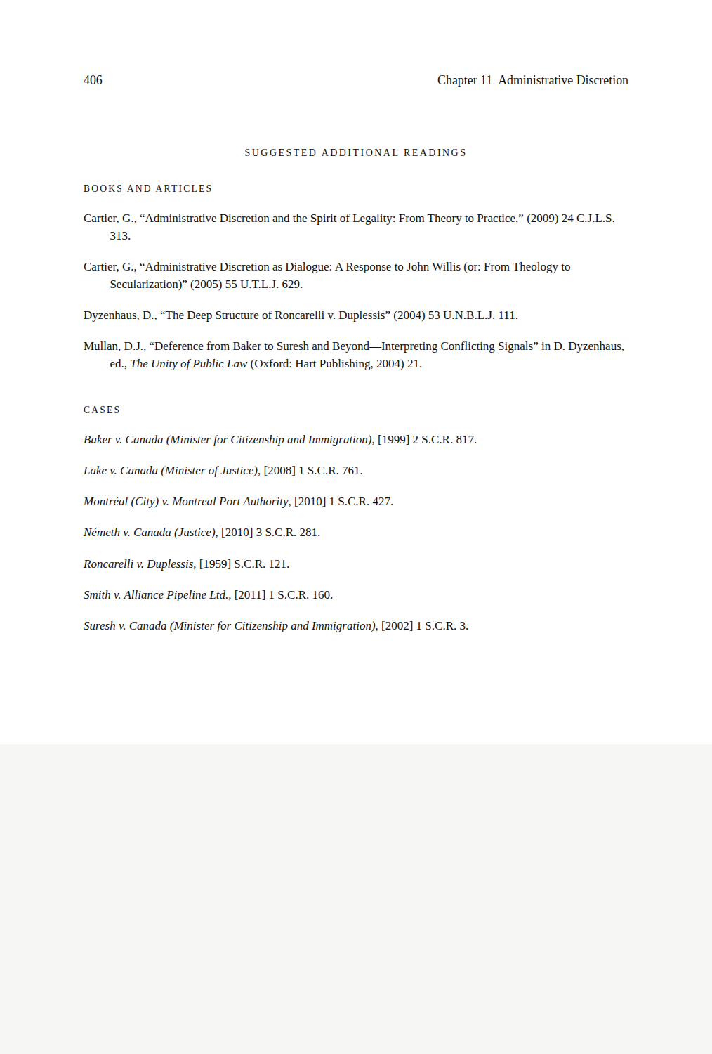406 Chapter 11 Administrative Discretion
Suggested Additional Readings
Books and Articles
Cartier, G., “Administrative Discretion and the Spirit of Legality: From Theory to Practice,” (2009) 24 C.J.L.S. 313.
Cartier, G., “Administrative Discretion as Dialogue: A Response to John Willis (or: From Theology to Secularization)” (2005) 55 U.T.L.J. 629.
Dyzenhaus, D., “The Deep Structure of Roncarelli v. Duplessis” (2004) 53 U.N.B.L.J. 111.
Mullan, D.J., “Deference from Baker to Suresh and Beyond—Interpreting Conflicting Signals” in D. Dyzenhaus, ed., The Unity of Public Law (Oxford: Hart Publishing, 2004) 21.
Cases
Baker v. Canada (Minister for Citizenship and Immigration), [1999] 2 S.C.R. 817.
Lake v. Canada (Minister of Justice), [2008] 1 S.C.R. 761.
Montréal (City) v. Montreal Port Authority, [2010] 1 S.C.R. 427.
Németh v. Canada (Justice), [2010] 3 S.C.R. 281.
Roncarelli v. Duplessis, [1959] S.C.R. 121.
Smith v. Alliance Pipeline Ltd., [2011] 1 S.C.R. 160.
Suresh v. Canada (Minister for Citizenship and Immigration), [2002] 1 S.C.R. 3.